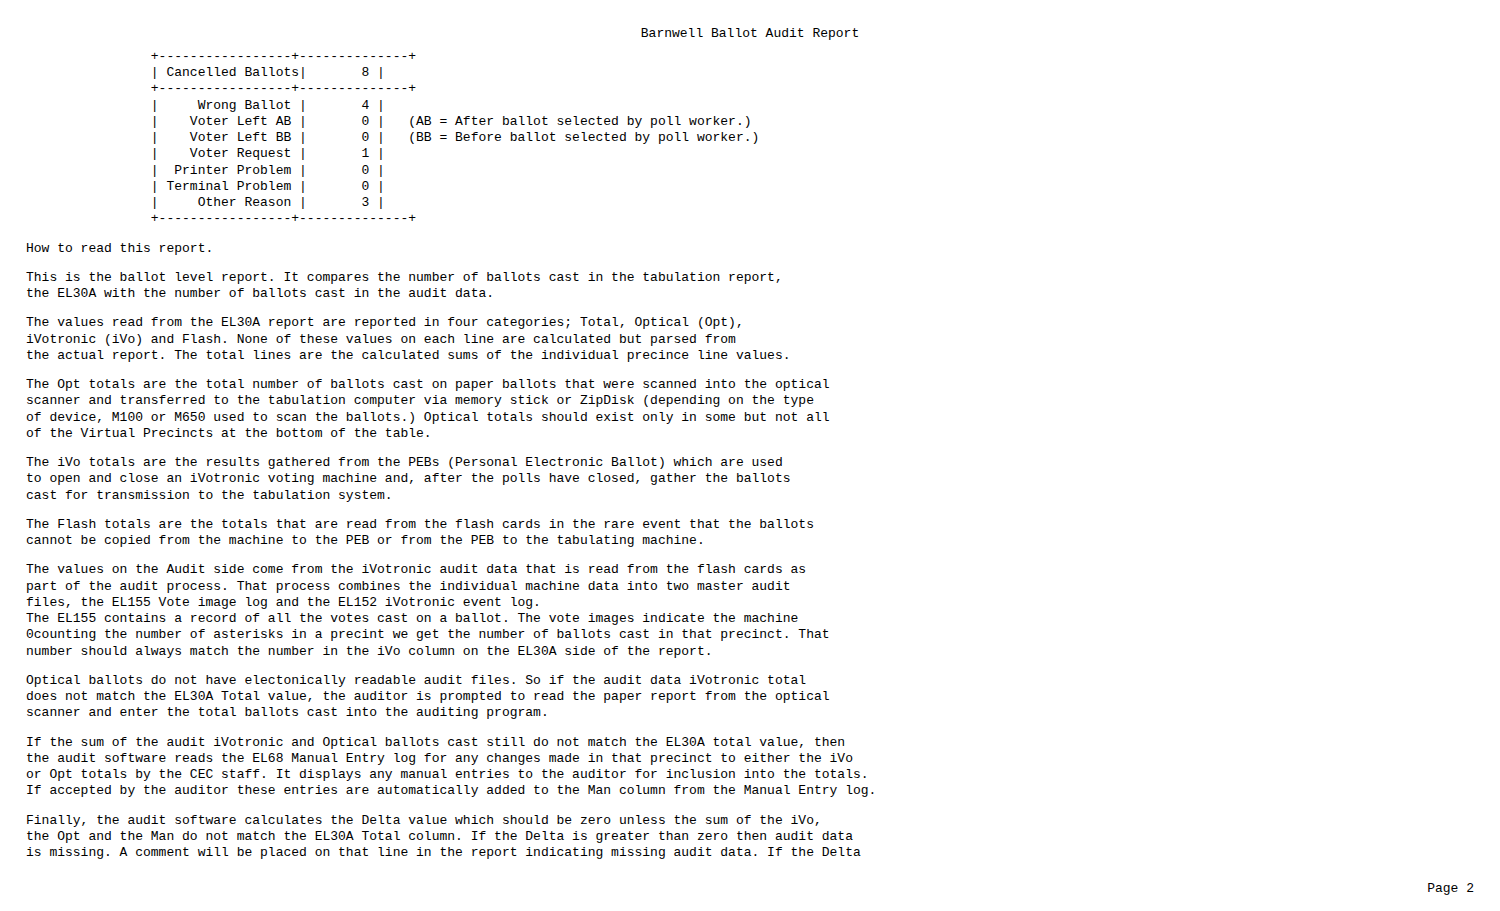Barnwell Ballot Audit Report
                +-----------------+--------------+
                | Cancelled Ballots|       8 |
                +-----------------+--------------+
                |     Wrong Ballot |       4 |
                |    Voter Left AB |       0 |   (AB = After ballot selected by poll worker.)
                |    Voter Left BB |       0 |   (BB = Before ballot selected by poll worker.)
                |    Voter Request |       1 |
                |  Printer Problem |       0 |
                | Terminal Problem |       0 |
                |     Other Reason |       3 |
                +-----------------+--------------+
How to read this report.
This is the ballot level report. It compares the number of ballots cast in the tabulation report,
the EL30A with the number of ballots cast in the audit data.
The values read from the EL30A report are reported in four categories; Total, Optical (Opt),
iVotronic (iVo) and Flash. None of these values on each line are calculated but parsed from
the actual report. The total lines are the calculated sums of the individual precince line values.
The Opt totals are the total number of ballots cast on paper ballots that were scanned into the optical
scanner and transferred to the tabulation computer via memory stick or ZipDisk (depending on the type
of device, M100 or M650 used to scan the ballots.) Optical totals should exist only in some but not all
of the Virtual Precincts at the bottom of the table.
The iVo totals are the results gathered from the PEBs (Personal Electronic Ballot) which are used
to open and close an iVotronic voting machine and, after the polls have closed, gather the ballots
cast for transmission to the tabulation system.
The Flash totals are the totals that are read from the flash cards in the rare event that the ballots
cannot be copied from the machine to the PEB or from the PEB to the tabulating machine.
The values on the Audit side come from the iVotronic audit data that is read from the flash cards as
part of the audit process. That process combines the individual machine data into two master audit
files, the EL155 Vote image log and the EL152 iVotronic event log.
The EL155 contains a record of all the votes cast on a ballot. The vote images indicate the machine
0counting the number of asterisks in a precint we get the number of ballots cast in that precinct. That
number should always match the number in the iVo column on the EL30A side of the report.
Optical ballots do not have electonically readable audit files. So if the audit data iVotronic total
does not match the EL30A Total value, the auditor is prompted to read the paper report from the optical
scanner and enter the total ballots cast into the auditing program.
If the sum of the audit iVotronic and Optical ballots cast still do not match the EL30A total value, then
the audit software reads the EL68 Manual Entry log for any changes made in that precinct to either the iVo
or Opt totals by the CEC staff. It displays any manual entries to the auditor for inclusion into the totals.
If accepted by the auditor these entries are automatically added to the Man column from the Manual Entry log.
Finally, the audit software calculates the Delta value which should be zero unless the sum of the iVo,
the Opt and the Man do not match the EL30A Total column. If the Delta is greater than zero then audit data
is missing. A comment will be placed on that line in the report indicating missing audit data. If the Delta
Page 2